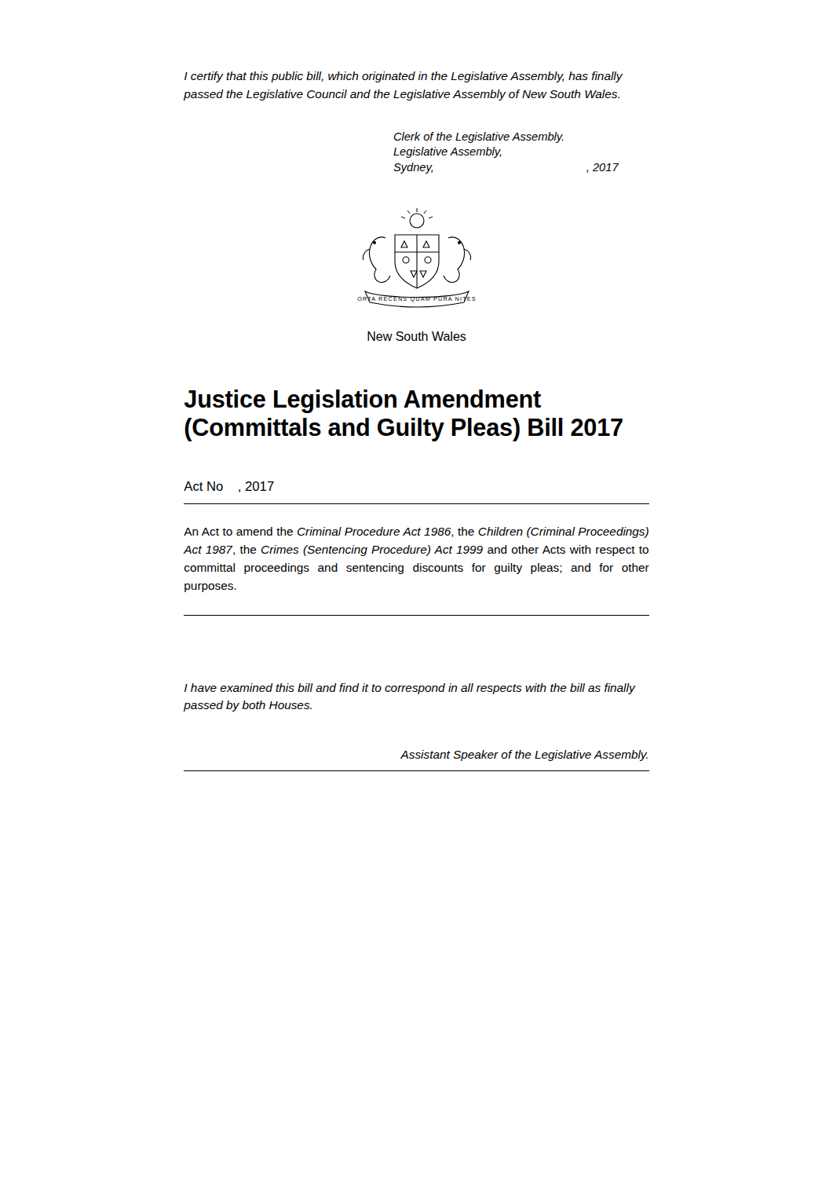I certify that this public bill, which originated in the Legislative Assembly, has finally passed the Legislative Council and the Legislative Assembly of New South Wales.
Clerk of the Legislative Assembly.
Legislative Assembly,
Sydney,, 2017
ORTA RECENS QUAM PURA NITES
New South Wales
Justice Legislation Amendment (Committals and Guilty Pleas) Bill 2017
Act No , 2017
An Act to amend the Criminal Procedure Act 1986, the Children (Criminal Proceedings) Act 1987, the Crimes (Sentencing Procedure) Act 1999 and other Acts with respect to committal proceedings and sentencing discounts for guilty pleas; and for other purposes.
I have examined this bill and find it to correspond in all respects with the bill as finally passed by both Houses.
Assistant Speaker of the Legislative Assembly.